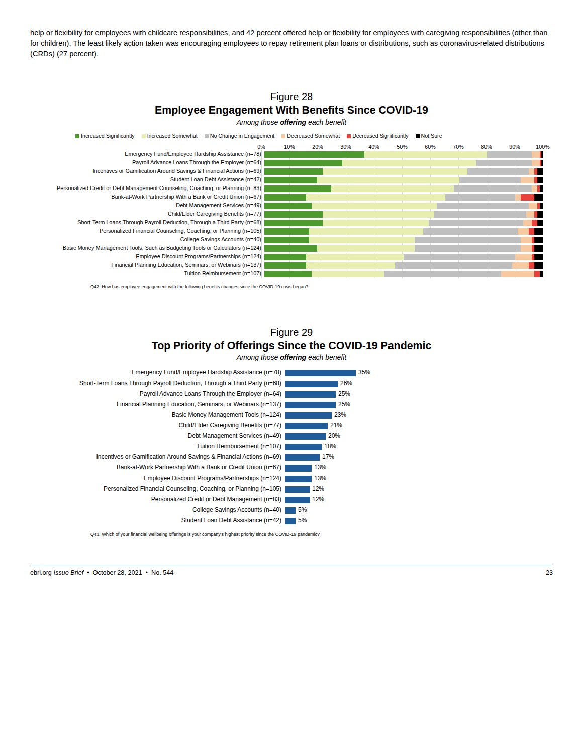help or flexibility for employees with childcare responsibilities, and 42 percent offered help or flexibility for employees with caregiving responsibilities (other than for children). The least likely action taken was encouraging employees to repay retirement plan loans or distributions, such as coronavirus-related distributions (CRDs) (27 percent).
Figure 28
Employee Engagement With Benefits Since COVID-19
Among those offering each benefit
Increased Significantly Increased Somewhat No Change in Engagement Decreased Somewhat Decreased Significantly Not Sure
0% 10% 20% 30% 40% 50% 60% 70% 80% 90% 100%
Emergency Fund/Employee Hardship Assistance (n=78)
Payroll Advance Loans Through the Employer (n=64)
Incentives or Gamification Around Savings & Financial Actions (n=69)
Student Loan Debt Assistance (n=42)
Personalized Credit or Debt Management Counseling, Coaching, or Planning (n=83)
Bank-at-Work Partnership With a Bank or Credit Union (n=67)
Debt Management Services (n=49)
Child/Elder Caregiving Benefits (n=77)
Short-Term Loans Through Payroll Deduction, Through a Third Party (n=68)
Personalized Financial Counseling, Coaching, or Planning (n=105)
College Savings Accounts (n=40)
Basic Money Management Tools, Such as Budgeting Tools or Calculators (n=124)
Employee Discount Programs/Partnerships (n=124)
Financial Planning Education, Seminars, or Webinars (n=137)
Tuition Reimbursement (n=107)
Q42. How has employee engagement with the following benefits changes since the COVID-19 crisis began?
Figure 29
Top Priority of Offerings Since the COVID-19 Pandemic
Among those offering each benefit
Emergency Fund/Employee Hardship Assistance (n=78)
35%
Short-Term Loans Through Payroll Deduction, Through a Third Party (n=68)
26%
Payroll Advance Loans Through the Employer (n=64)
25%
Financial Planning Education, Seminars, or Webinars (n=137)
25%
Basic Money Management Tools (n=124)
23%
Child/Elder Caregiving Benefits (n=77)
21%
Debt Management Services (n=49)
20%
Tuition Reimbursement (n=107)
18%
Incentives or Gamification Around Savings & Financial Actions (n=69)
17%
Bank-at-Work Partnership With a Bank or Credit Union (n=67)
13%
Employee Discount Programs/Partnerships (n=124)
13%
Personalized Financial Counseling, Coaching, or Planning (n=105)
12%
Personalized Credit or Debt Management (n=83)
12%
College Savings Accounts (n=40)
5%
Student Loan Debt Assistance (n=42)
5%
Q43. Which of your financial wellbeing offerings is your company's highest priority since the COVID-19 pandemic?
ebri.org Issue Brief • October 28, 2021 • No. 544
23